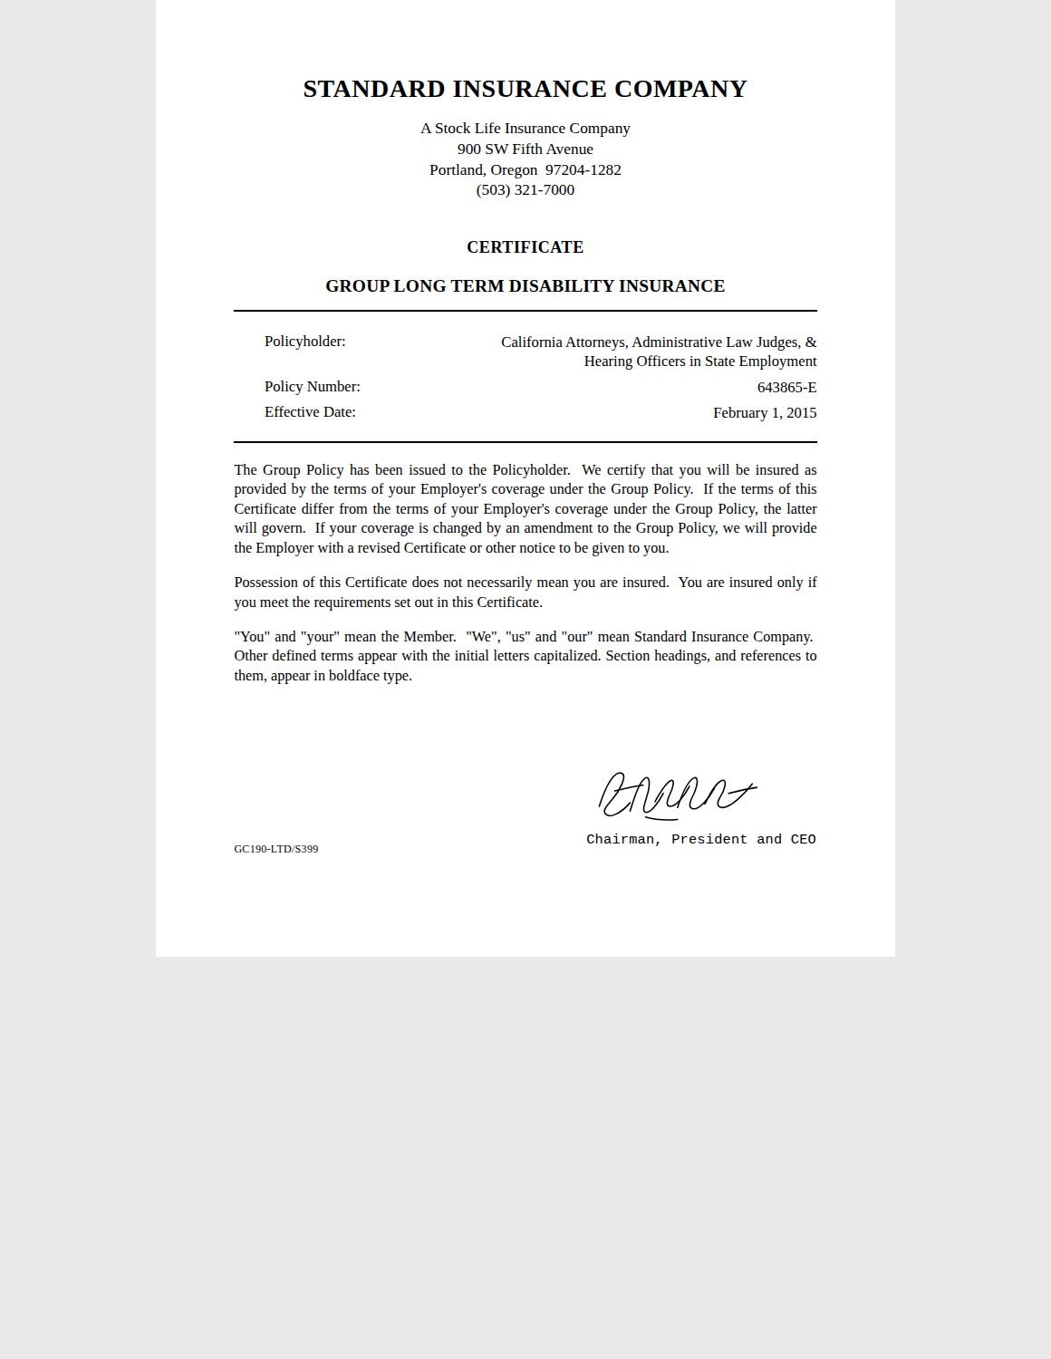STANDARD INSURANCE COMPANY
A Stock Life Insurance Company
900 SW Fifth Avenue
Portland, Oregon 97204-1282
(503) 321-7000
CERTIFICATE
GROUP LONG TERM DISABILITY INSURANCE
| Policyholder: | California Attorneys, Administrative Law Judges, & Hearing Officers in State Employment |
| Policy Number: | 643865-E |
| Effective Date: | February 1, 2015 |
The Group Policy has been issued to the Policyholder. We certify that you will be insured as provided by the terms of your Employer's coverage under the Group Policy. If the terms of this Certificate differ from the terms of your Employer's coverage under the Group Policy, the latter will govern. If your coverage is changed by an amendment to the Group Policy, we will provide the Employer with a revised Certificate or other notice to be given to you.
Possession of this Certificate does not necessarily mean you are insured. You are insured only if you meet the requirements set out in this Certificate.
"You" and "your" mean the Member. "We", "us" and "our" mean Standard Insurance Company. Other defined terms appear with the initial letters capitalized. Section headings, and references to them, appear in boldface type.
Chairman, President and CEO
GC190-LTD/S399